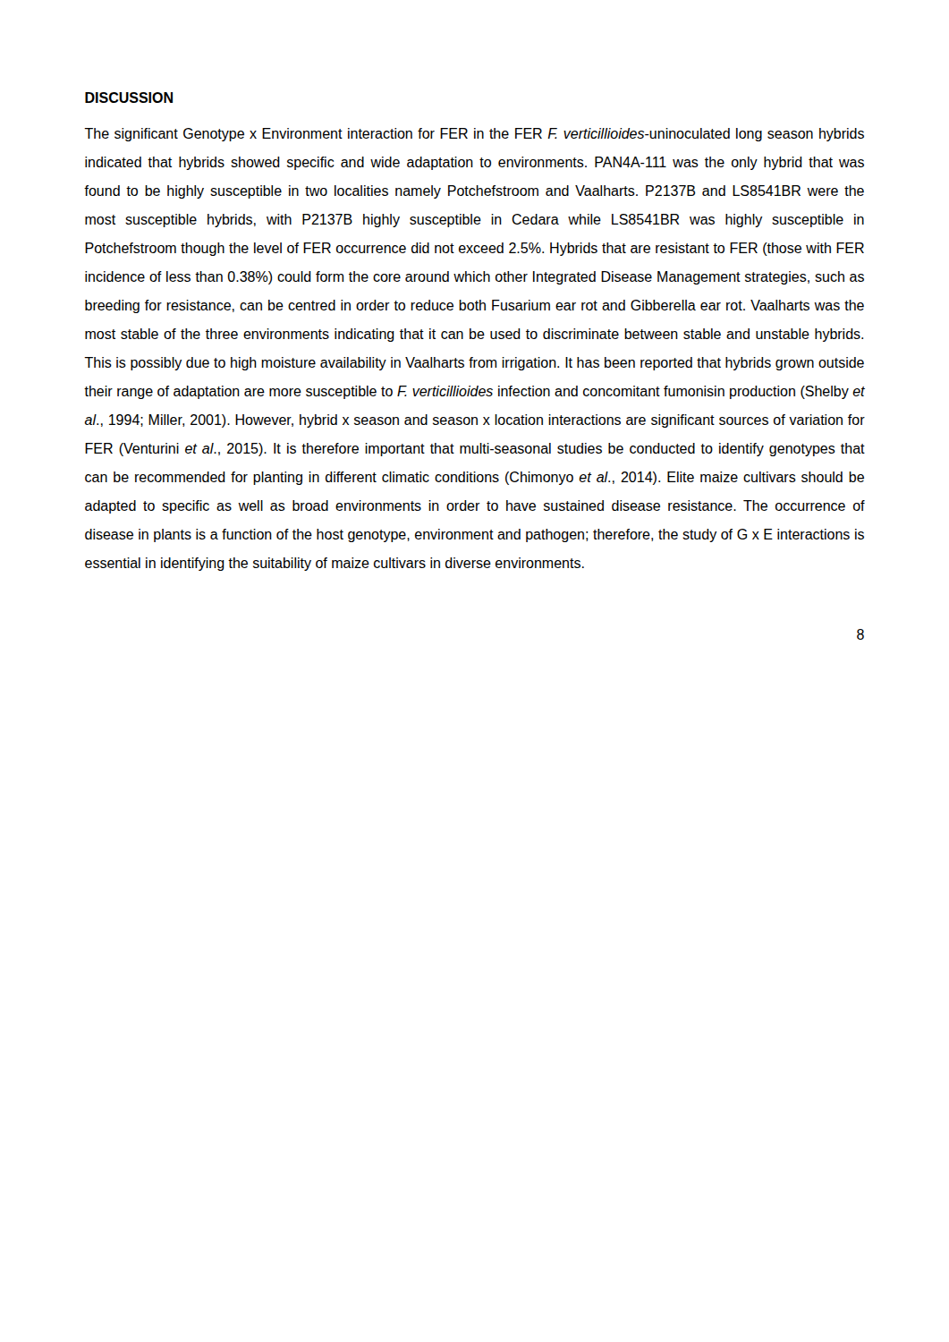DISCUSSION
The significant Genotype x Environment interaction for FER in the FER F. verticillioides-uninoculated long season hybrids indicated that hybrids showed specific and wide adaptation to environments. PAN4A-111 was the only hybrid that was found to be highly susceptible in two localities namely Potchefstroom and Vaalharts. P2137B and LS8541BR were the most susceptible hybrids, with P2137B highly susceptible in Cedara while LS8541BR was highly susceptible in Potchefstroom though the level of FER occurrence did not exceed 2.5%. Hybrids that are resistant to FER (those with FER incidence of less than 0.38%) could form the core around which other Integrated Disease Management strategies, such as breeding for resistance, can be centred in order to reduce both Fusarium ear rot and Gibberella ear rot. Vaalharts was the most stable of the three environments indicating that it can be used to discriminate between stable and unstable hybrids. This is possibly due to high moisture availability in Vaalharts from irrigation. It has been reported that hybrids grown outside their range of adaptation are more susceptible to F. verticillioides infection and concomitant fumonisin production (Shelby et al., 1994; Miller, 2001). However, hybrid x season and season x location interactions are significant sources of variation for FER (Venturini et al., 2015). It is therefore important that multi-seasonal studies be conducted to identify genotypes that can be recommended for planting in different climatic conditions (Chimonyo et al., 2014). Elite maize cultivars should be adapted to specific as well as broad environments in order to have sustained disease resistance. The occurrence of disease in plants is a function of the host genotype, environment and pathogen; therefore, the study of G x E interactions is essential in identifying the suitability of maize cultivars in diverse environments.
8